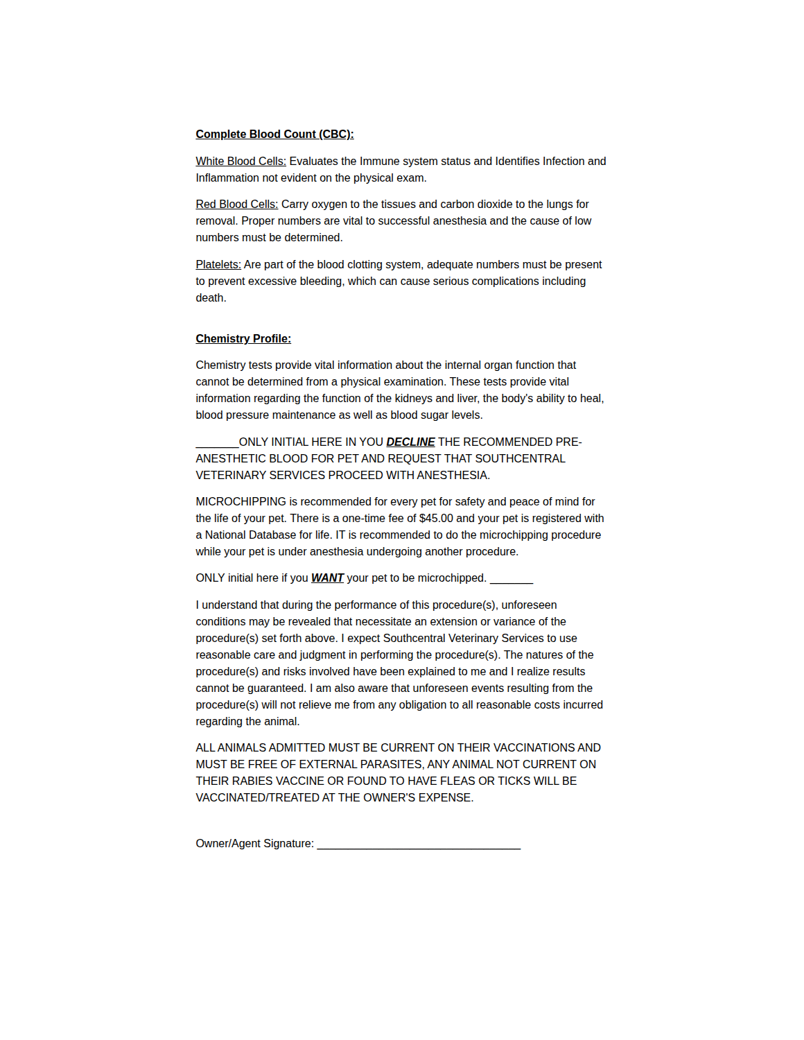Complete Blood Count (CBC):
White Blood Cells: Evaluates the Immune system status and Identifies Infection and Inflammation not evident on the physical exam.
Red Blood Cells: Carry oxygen to the tissues and carbon dioxide to the lungs for removal. Proper numbers are vital to successful anesthesia and the cause of low numbers must be determined.
Platelets: Are part of the blood clotting system, adequate numbers must be present to prevent excessive bleeding, which can cause serious complications including death.
Chemistry Profile:
Chemistry tests provide vital information about the internal organ function that cannot be determined from a physical examination. These tests provide vital information regarding the function of the kidneys and liver, the body's ability to heal, blood pressure maintenance as well as blood sugar levels.
_______ONLY INITIAL HERE IN YOU DECLINE THE RECOMMENDED PRE-ANESTHETIC BLOOD FOR PET AND REQUEST THAT SOUTHCENTRAL VETERINARY SERVICES PROCEED WITH ANESTHESIA.
MICROCHIPPING is recommended for every pet for safety and peace of mind for the life of your pet. There is a one-time fee of $45.00 and your pet is registered with a National Database for life. IT is recommended to do the microchipping procedure while your pet is under anesthesia undergoing another procedure.
ONLY initial here if you WANT your pet to be microchipped. _______
I understand that during the performance of this procedure(s), unforeseen conditions may be revealed that necessitate an extension or variance of the procedure(s) set forth above. I expect Southcentral Veterinary Services to use reasonable care and judgment in performing the procedure(s). The natures of the procedure(s) and risks involved have been explained to me and I realize results cannot be guaranteed. I am also aware that unforeseen events resulting from the procedure(s) will not relieve me from any obligation to all reasonable costs incurred regarding the animal.
ALL ANIMALS ADMITTED MUST BE CURRENT ON THEIR VACCINATIONS AND MUST BE FREE OF EXTERNAL PARASITES, ANY ANIMAL NOT CURRENT ON THEIR RABIES VACCINE OR FOUND TO HAVE FLEAS OR TICKS WILL BE VACCINATED/TREATED AT THE OWNER'S EXPENSE.
Owner/Agent Signature: _________________________________